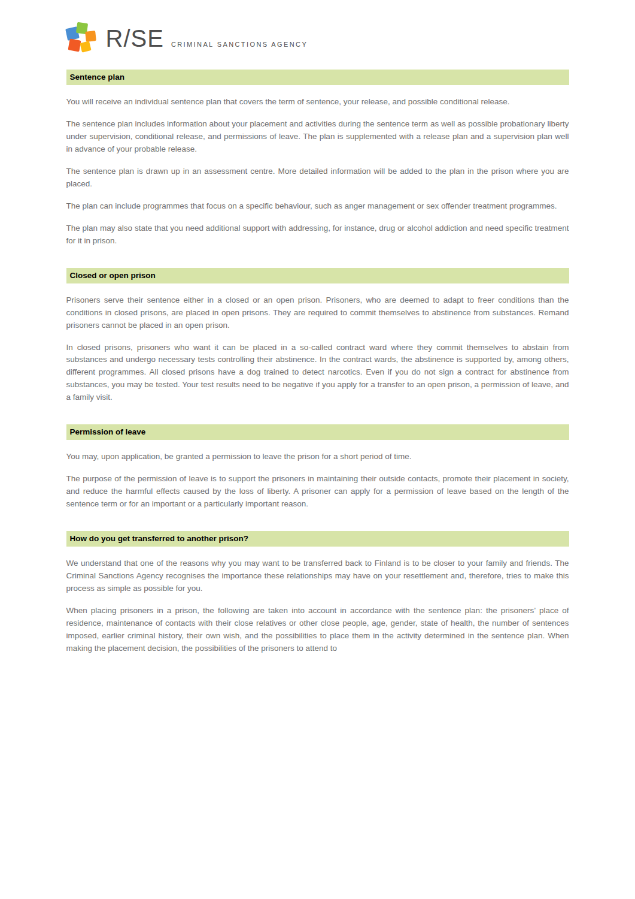R/SE Criminal Sanctions Agency
Sentence plan
You will receive an individual sentence plan that covers the term of sentence, your release, and possible conditional release.
The sentence plan includes information about your placement and activities during the sentence term as well as possible probationary liberty under supervision, conditional release, and permissions of leave. The plan is supplemented with a release plan and a supervision plan well in advance of your probable release.
The sentence plan is drawn up in an assessment centre. More detailed information will be added to the plan in the prison where you are placed.
The plan can include programmes that focus on a specific behaviour, such as anger management or sex offender treatment programmes.
The plan may also state that you need additional support with addressing, for instance, drug or alcohol addiction and need specific treatment for it in prison.
Closed or open prison
Prisoners serve their sentence either in a closed or an open prison. Prisoners, who are deemed to adapt to freer conditions than the conditions in closed prisons, are placed in open prisons. They are required to commit themselves to abstinence from substances. Remand prisoners cannot be placed in an open prison.
In closed prisons, prisoners who want it can be placed in a so-called contract ward where they commit themselves to abstain from substances and undergo necessary tests controlling their abstinence. In the contract wards, the abstinence is supported by, among others, different programmes. All closed prisons have a dog trained to detect narcotics. Even if you do not sign a contract for abstinence from substances, you may be tested. Your test results need to be negative if you apply for a transfer to an open prison, a permission of leave, and a family visit.
Permission of leave
You may, upon application, be granted a permission to leave the prison for a short period of time.
The purpose of the permission of leave is to support the prisoners in maintaining their outside contacts, promote their placement in society, and reduce the harmful effects caused by the loss of liberty. A prisoner can apply for a permission of leave based on the length of the sentence term or for an important or a particularly important reason.
How do you get transferred to another prison?
We understand that one of the reasons why you may want to be transferred back to Finland is to be closer to your family and friends. The Criminal Sanctions Agency recognises the importance these relationships may have on your resettlement and, therefore, tries to make this process as simple as possible for you.
When placing prisoners in a prison, the following are taken into account in accordance with the sentence plan: the prisoners’ place of residence, maintenance of contacts with their close relatives or other close people, age, gender, state of health, the number of sentences imposed, earlier criminal history, their own wish, and the possibilities to place them in the activity determined in the sentence plan. When making the placement decision, the possibilities of the prisoners to attend to